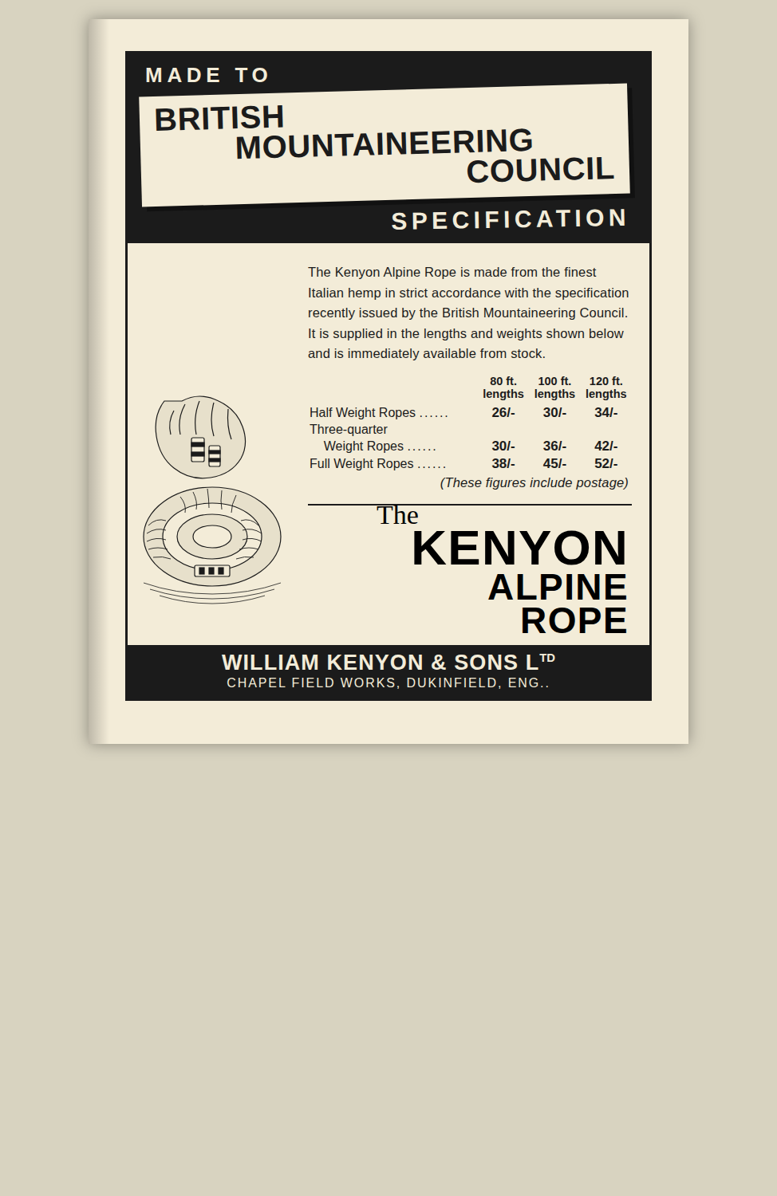MADE TO
BRITISH MOUNTAINEERING COUNCIL
SPECIFICATION
The Kenyon Alpine Rope is made from the finest Italian hemp in strict accordance with the specification recently issued by the British Mountaineering Council. It is supplied in the lengths and weights shown below and is immediately available from stock.
| | 80 ft. lengths | 100 ft. lengths | 120 ft. lengths |
| --- | --- | --- | --- |
| Half Weight Ropes ...... | 26/- | 30/- | 34/- |
| Three-quarter | | | |
| Weight Ropes ...... | 30/- | 36/- | 42/- |
| Full Weight Ropes ...... | 38/- | 45/- | 52/- |
(These figures include postage)
The KENYON ALPINE ROPE
WILLIAM KENYON & SONS LTD
CHAPEL FIELD WORKS, DUKINFIELD, ENG..